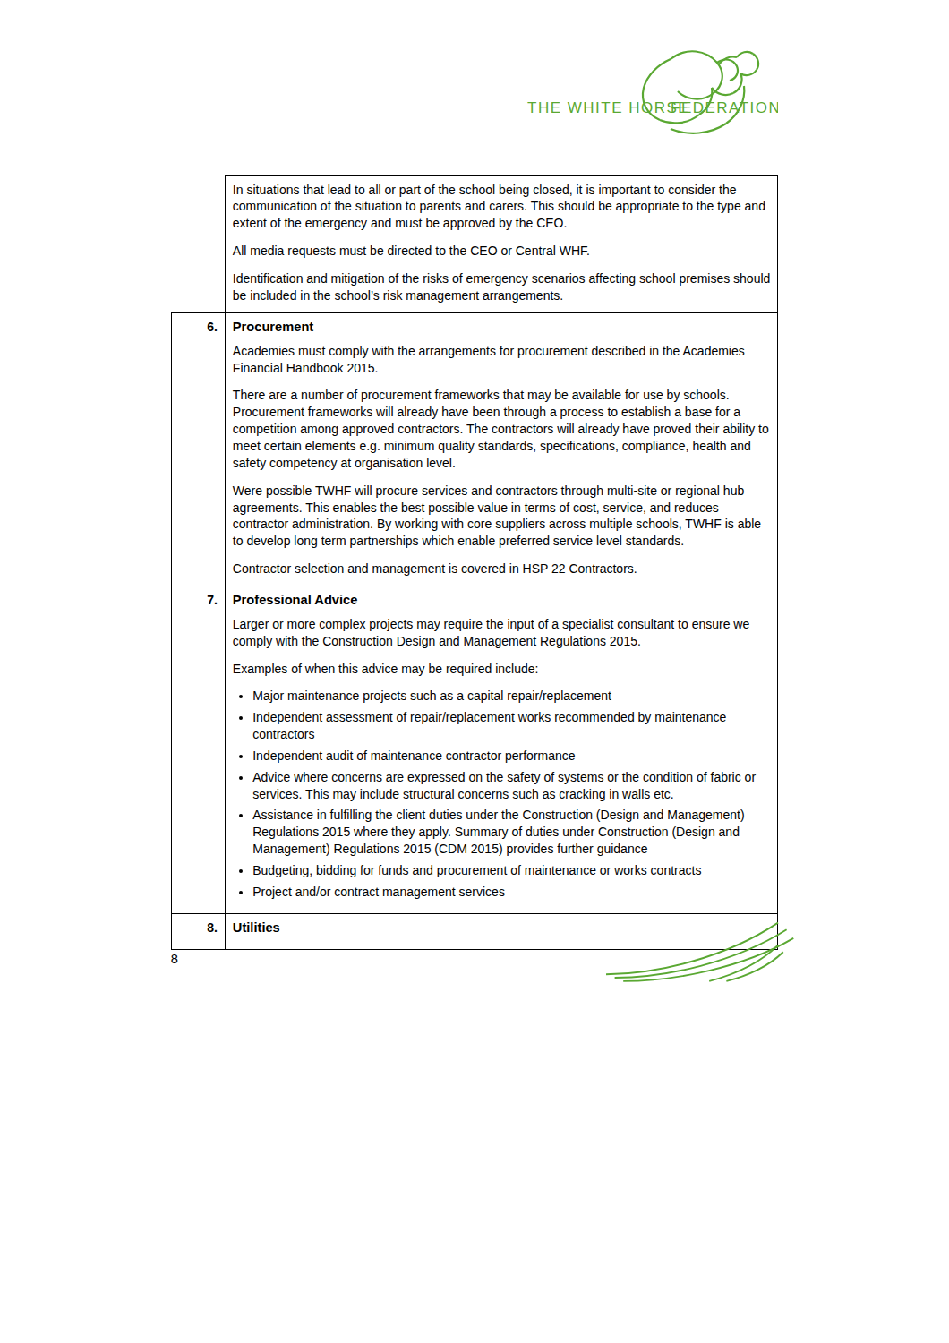THE WHITE HORSE FEDERATION
| | In situations that lead to all or part of the school being closed, it is important to consider the communication of the situation to parents and carers. This should be appropriate to the type and extent of the emergency and must be approved by the CEO. All media requests must be directed to the CEO or Central WHF. Identification and mitigation of the risks of emergency scenarios affecting school premises should be included in the school’s risk management arrangements. |
| 6. | Procurement Academies must comply with the arrangements for procurement described in the Academies Financial Handbook 2015. There are a number of procurement frameworks that may be available for use by schools. Procurement frameworks will already have been through a process to establish a base for a competition among approved contractors. The contractors will already have proved their ability to meet certain elements e.g. minimum quality standards, specifications, compliance, health and safety competency at organisation level. Were possible TWHF will procure services and contractors through multi-site or regional hub agreements. This enables the best possible value in terms of cost, service, and reduces contractor administration. By working with core suppliers across multiple schools, TWHF is able to develop long term partnerships which enable preferred service level standards. Contractor selection and management is covered in HSP 22 Contractors. |
| 7. | Professional Advice Larger or more complex projects may require the input of a specialist consultant to ensure we comply with the Construction Design and Management Regulations 2015. Examples of when this advice may be required include: Major maintenance projects such as a capital repair/replacement Independent assessment of repair/replacement works recommended by maintenance contractors Independent audit of maintenance contractor performance Advice where concerns are expressed on the safety of systems or the condition of fabric or services. This may include structural concerns such as cracking in walls etc. Assistance in fulfilling the client duties under the Construction (Design and Management) Regulations 2015 where they apply. Summary of duties under Construction (Design and Management) Regulations 2015 (CDM 2015) provides further guidance Budgeting, bidding for funds and procurement of maintenance or works contracts Project and/or contract management services |
| 8. | Utilities |
8